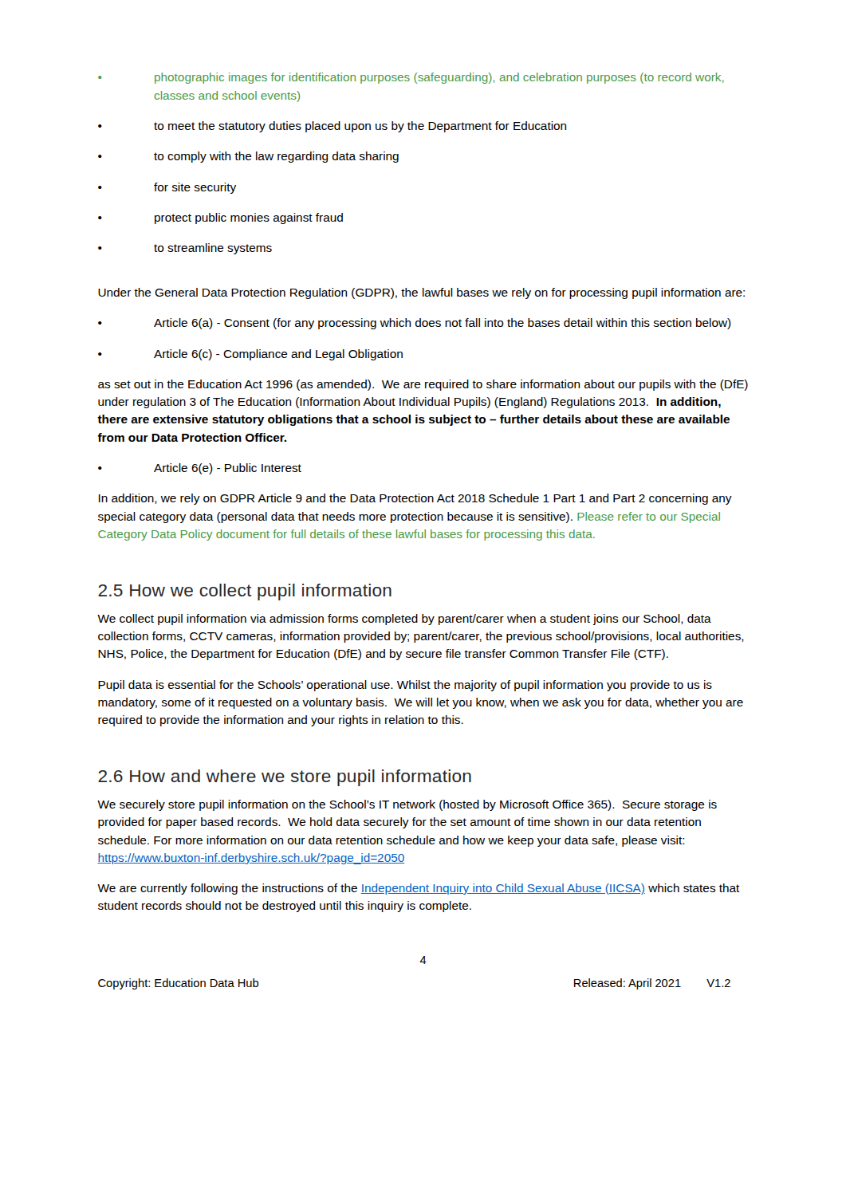photographic images for identification purposes (safeguarding), and celebration purposes (to record work, classes and school events)
to meet the statutory duties placed upon us by the Department for Education
to comply with the law regarding data sharing
for site security
protect public monies against fraud
to streamline systems
Under the General Data Protection Regulation (GDPR), the lawful bases we rely on for processing pupil information are:
Article 6(a) - Consent (for any processing which does not fall into the bases detail within this section below)
Article 6(c) - Compliance and Legal Obligation
as set out in the Education Act 1996 (as amended). We are required to share information about our pupils with the (DfE) under regulation 3 of The Education (Information About Individual Pupils) (England) Regulations 2013. In addition, there are extensive statutory obligations that a school is subject to – further details about these are available from our Data Protection Officer.
Article 6(e) - Public Interest
In addition, we rely on GDPR Article 9 and the Data Protection Act 2018 Schedule 1 Part 1 and Part 2 concerning any special category data (personal data that needs more protection because it is sensitive). Please refer to our Special Category Data Policy document for full details of these lawful bases for processing this data.
2.5 How we collect pupil information
We collect pupil information via admission forms completed by parent/carer when a student joins our School, data collection forms, CCTV cameras, information provided by; parent/carer, the previous school/provisions, local authorities, NHS, Police, the Department for Education (DfE) and by secure file transfer Common Transfer File (CTF).
Pupil data is essential for the Schools’ operational use. Whilst the majority of pupil information you provide to us is mandatory, some of it requested on a voluntary basis. We will let you know, when we ask you for data, whether you are required to provide the information and your rights in relation to this.
2.6 How and where we store pupil information
We securely store pupil information on the School’s IT network (hosted by Microsoft Office 365). Secure storage is provided for paper based records. We hold data securely for the set amount of time shown in our data retention schedule. For more information on our data retention schedule and how we keep your data safe, please visit: https://www.buxton-inf.derbyshire.sch.uk/?page_id=2050
We are currently following the instructions of the Independent Inquiry into Child Sexual Abuse (IICSA) which states that student records should not be destroyed until this inquiry is complete.
4
Copyright: Education Data Hub
Released: April 2021V1.2